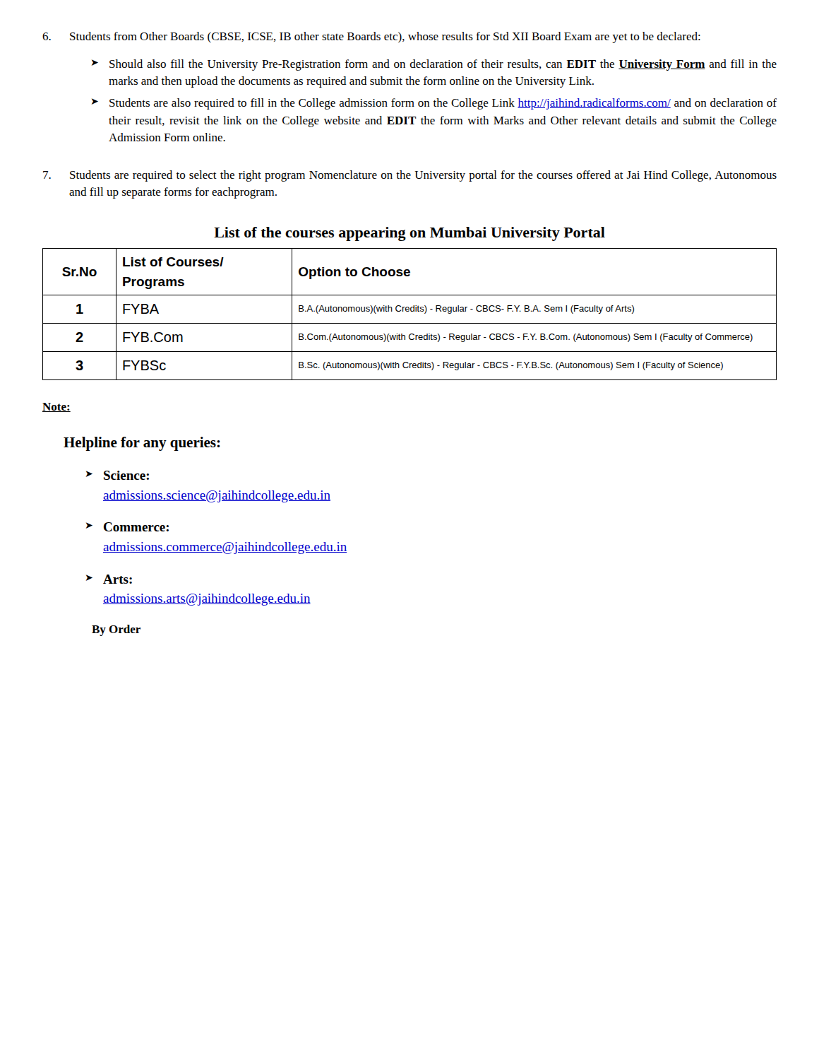6. Students from Other Boards (CBSE, ICSE, IB other state Boards etc), whose results for Std XII Board Exam are yet to be declared:
Should also fill the University Pre-Registration form and on declaration of their results, can EDIT the University Form and fill in the marks and then upload the documents as required and submit the form online on the University Link.
Students are also required to fill in the College admission form on the College Link http://jaihind.radicalforms.com/ and on declaration of their result, revisit the link on the College website and EDIT the form with Marks and Other relevant details and submit the College Admission Form online.
7. Students are required to select the right program Nomenclature on the University portal for the courses offered at Jai Hind College, Autonomous and fill up separate forms for eachprogram.
List of the courses appearing on Mumbai University Portal
| Sr.No | List of Courses/ Programs | Option to Choose |
| --- | --- | --- |
| 1 | FYBA | B.A.(Autonomous)(with Credits) - Regular - CBCS- F.Y. B.A. Sem I (Faculty of Arts) |
| 2 | FYB.Com | B.Com.(Autonomous)(with Credits) - Regular - CBCS - F.Y. B.Com. (Autonomous) Sem I (Faculty of Commerce) |
| 3 | FYBSc | B.Sc. (Autonomous)(with Credits) - Regular - CBCS - F.Y.B.Sc. (Autonomous) Sem I (Faculty of Science) |
Note:
Helpline for any queries:
Science: admissions.science@jaihindcollege.edu.in
Commerce: admissions.commerce@jaihindcollege.edu.in
Arts: admissions.arts@jaihindcollege.edu.in
By Order